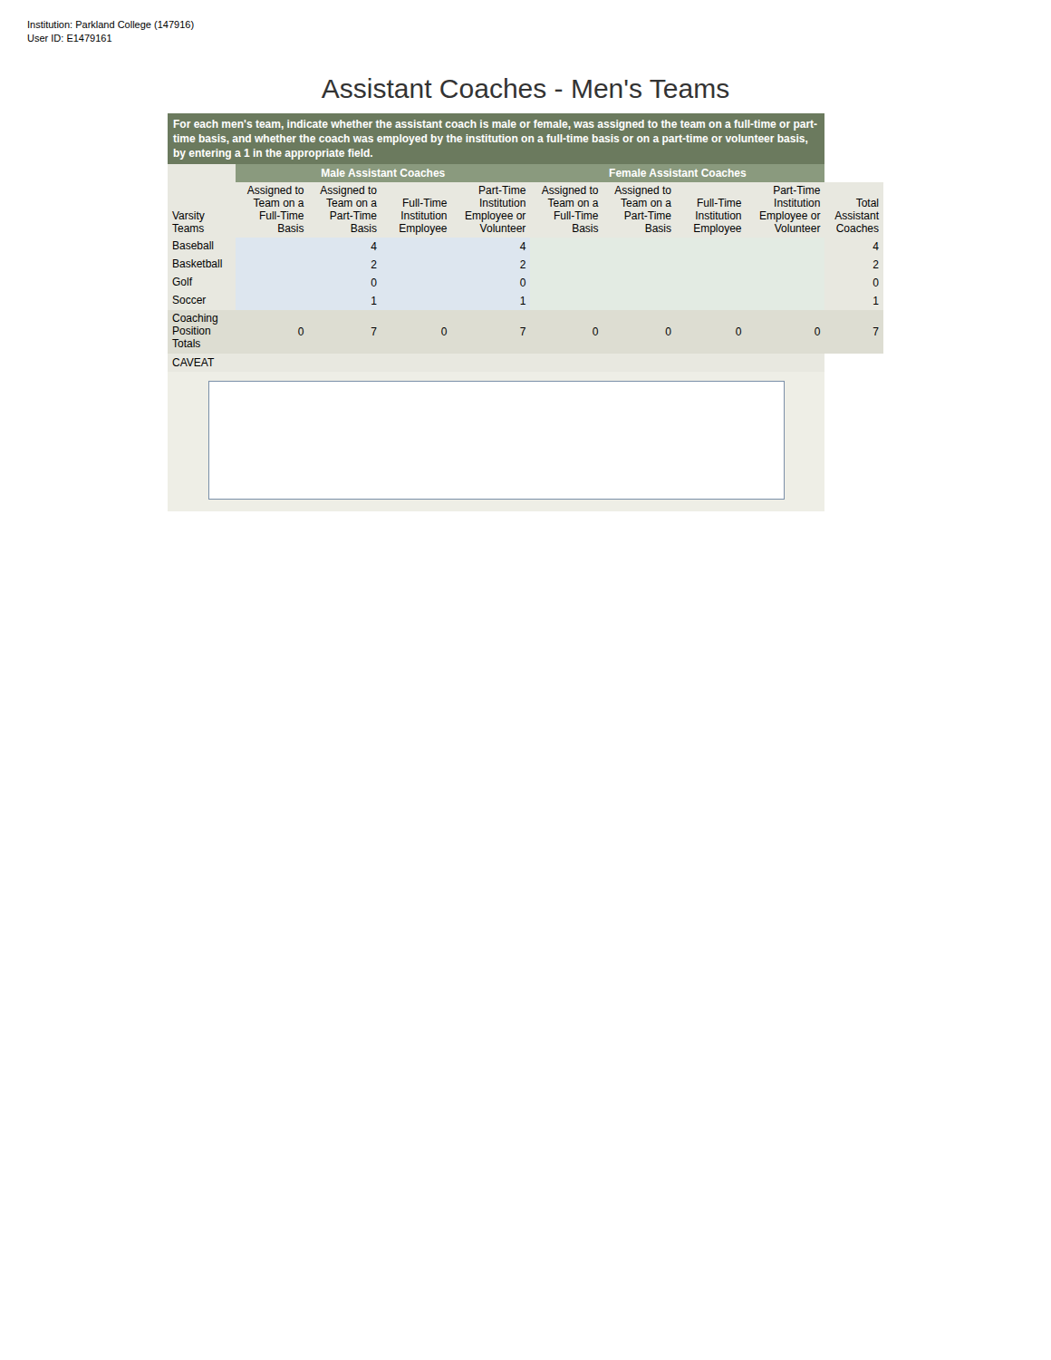Institution: Parkland College (147916)
User ID: E1479161
Assistant Coaches - Men's Teams
| For each men's team, indicate whether the assistant coach is male or female, was assigned to the team on a full-time or part-time basis, and whether the coach was employed by the institution on a full-time basis or on a part-time or volunteer basis, by entering a 1 in the appropriate field. |
| | Male Assistant Coaches | Female Assistant Coaches |
| Varsity Teams | Assigned to Team on a Full-Time Basis | Assigned to Team on a Part-Time Basis | Full-Time Institution Employee | Part-Time Institution Employee or Volunteer | Assigned to Team on a Full-Time Basis | Assigned to Team on a Part-Time Basis | Full-Time Institution Employee | Part-Time Institution Employee or Volunteer | Total Assistant Coaches |
| Baseball | | 4 | | 4 | | | | | 4 |
| Basketball | | 2 | | 2 | | | | | 2 |
| Golf | | 0 | | 0 | | | | | 0 |
| Soccer | | 1 | | 1 | | | | | 1 |
| Coaching Position Totals | 0 | 7 | 0 | 7 | 0 | 0 | 0 | 0 | 7 |
| CAVEAT |